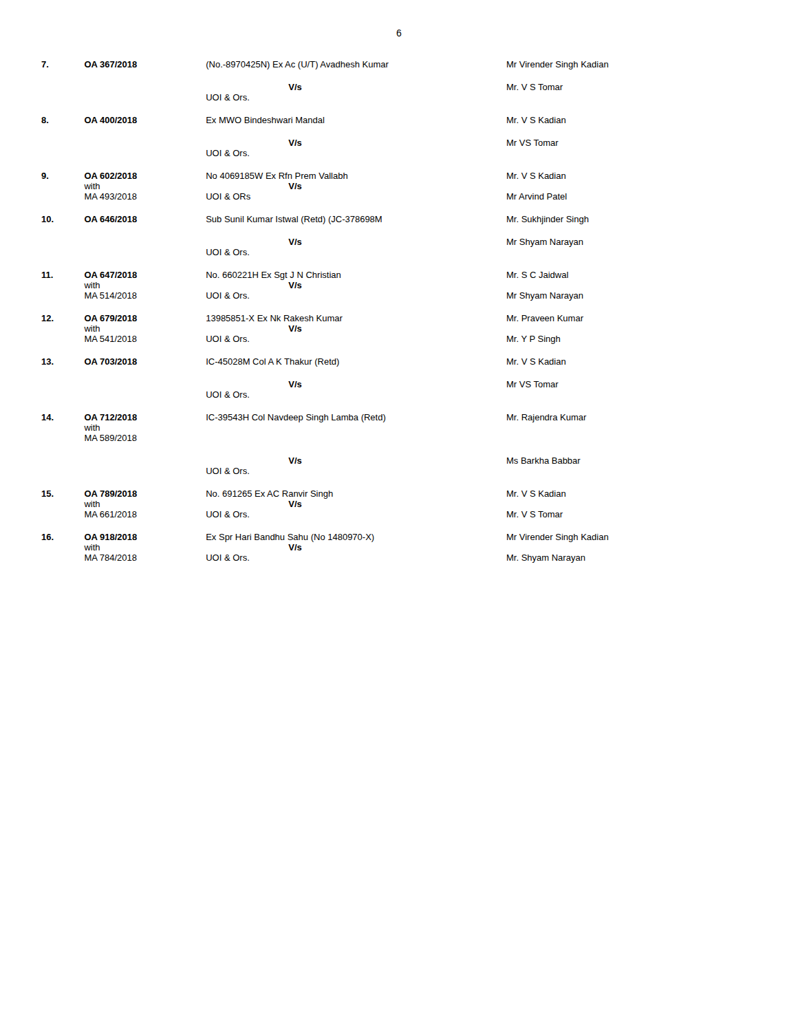6
| 7. | OA 367/2018 | (No.-8970425N) Ex Ac (U/T) Avadhesh Kumar | Mr Virender Singh Kadian |
| | | V/s UOI & Ors. | Mr. V S Tomar |
| 8. | OA 400/2018 | Ex MWO Bindeshwari Mandal | Mr. V S Kadian |
| | | V/s UOI & Ors. | Mr VS Tomar |
| 9. | OA 602/2018 with MA 493/2018 | No 4069185W Ex Rfn Prem Vallabh V/s UOI & ORs | Mr. V S Kadian Mr Arvind Patel |
| 10. | OA 646/2018 | Sub Sunil Kumar Istwal (Retd) (JC-378698M | Mr. Sukhjinder Singh |
| | | V/s UOI & Ors. | Mr Shyam Narayan |
| 11. | OA 647/2018 with MA 514/2018 | No. 660221H Ex Sgt J N Christian V/s UOI & Ors. | Mr. S C Jaidwal Mr Shyam Narayan |
| 12. | OA 679/2018 with MA 541/2018 | 13985851-X Ex Nk Rakesh Kumar V/s UOI & Ors. | Mr. Praveen Kumar Mr. Y P Singh |
| 13. | OA 703/2018 | IC-45028M Col A K Thakur (Retd) | Mr. V S Kadian |
| | | V/s UOI & Ors. | Mr VS Tomar |
| 14. | OA 712/2018 with MA 589/2018 | IC-39543H Col Navdeep Singh Lamba (Retd) | Mr. Rajendra Kumar |
| | | V/s UOI & Ors. | Ms Barkha Babbar |
| 15. | OA 789/2018 with MA 661/2018 | No. 691265 Ex AC Ranvir Singh V/s UOI & Ors. | Mr. V S Kadian Mr. V S Tomar |
| 16. | OA 918/2018 with MA 784/2018 | Ex Spr Hari Bandhu Sahu (No 1480970-X) V/s UOI & Ors. | Mr Virender Singh Kadian Mr. Shyam Narayan |